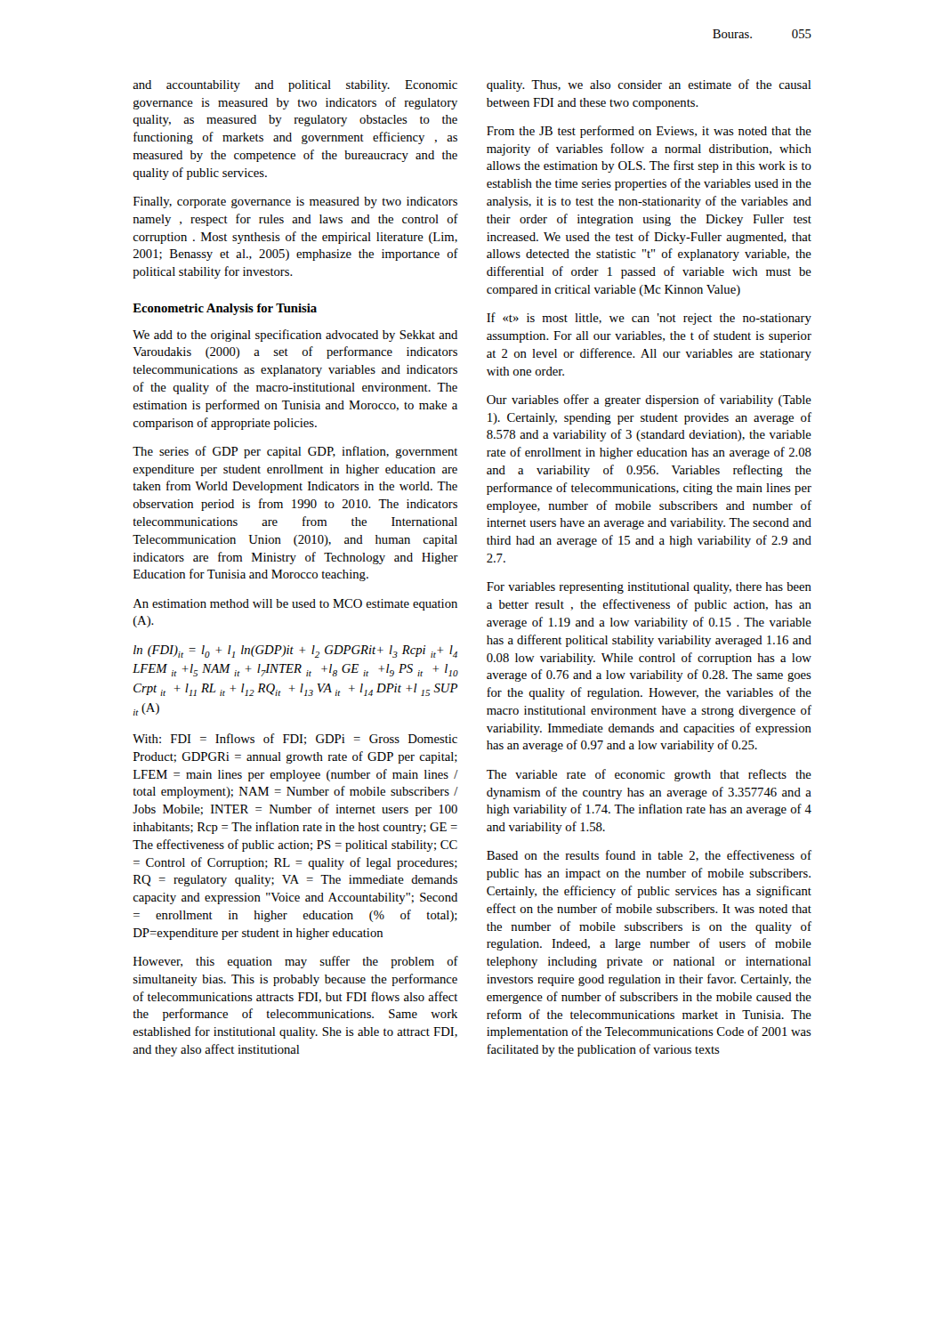Bouras. 055
and accountability and political stability. Economic governance is measured by two indicators of regulatory quality, as measured by regulatory obstacles to the functioning of markets and government efficiency , as measured by the competence of the bureaucracy and the quality of public services.
Finally, corporate governance is measured by two indicators namely , respect for rules and laws and the control of corruption . Most synthesis of the empirical literature (Lim, 2001; Benassy et al., 2005) emphasize the importance of political stability for investors.
Econometric Analysis for Tunisia
We add to the original specification advocated by Sekkat and Varoudakis (2000) a set of performance indicators telecommunications as explanatory variables and indicators of the quality of the macro-institutional environment. The estimation is performed on Tunisia and Morocco, to make a comparison of appropriate policies.
The series of GDP per capital GDP, inflation, government expenditure per student enrollment in higher education are taken from World Development Indicators in the world. The observation period is from 1990 to 2010. The indicators telecommunications are from the International Telecommunication Union (2010), and human capital indicators are from Ministry of Technology and Higher Education for Tunisia and Morocco teaching.
An estimation method will be used to MCO estimate equation (A).
ln (FDI)it = l0 + l1 ln(GDP)it + l2 GDPGRit+ l3 Rcpi it+ l4 LFEM it +l5 NAM it + l7INTER it +l8 GE it +l9 PS it + l10 Crpt it + l11 RL it + l12 RQit + l13 VA it + l14 DPit +l 15 SUP it (A)
With: FDI = Inflows of FDI; GDPi = Gross Domestic Product; GDPGRi = annual growth rate of GDP per capital; LFEM = main lines per employee (number of main lines / total employment); NAM = Number of mobile subscribers / Jobs Mobile; INTER = Number of internet users per 100 inhabitants; Rcp = The inflation rate in the host country; GE = The effectiveness of public action; PS = political stability; CC = Control of Corruption; RL = quality of legal procedures; RQ = regulatory quality; VA = The immediate demands capacity and expression "Voice and Accountability"; Second = enrollment in higher education (% of total); DP=expenditure per student in higher education
However, this equation may suffer the problem of simultaneity bias. This is probably because the performance of telecommunications attracts FDI, but FDI flows also affect the performance of telecommunications. Same work established for institutional quality. She is able to attract FDI, and they also affect institutional
quality. Thus, we also consider an estimate of the causal between FDI and these two components.
From the JB test performed on Eviews, it was noted that the majority of variables follow a normal distribution, which allows the estimation by OLS. The first step in this work is to establish the time series properties of the variables used in the analysis, it is to test the non-stationarity of the variables and their order of integration using the Dickey Fuller test increased. We used the test of Dicky-Fuller augmented, that allows detected the statistic "t" of explanatory variable, the differential of order 1 passed of variable wich must be compared in critical variable (Mc Kinnon Value)
If «t» is most little, we can 'not reject the no-stationary assumption. For all our variables, the t of student is superior at 2 on level or difference. All our variables are stationary with one order.
Our variables offer a greater dispersion of variability (Table 1). Certainly, spending per student provides an average of 8.578 and a variability of 3 (standard deviation), the variable rate of enrollment in higher education has an average of 2.08 and a variability of 0.956. Variables reflecting the performance of telecommunications, citing the main lines per employee, number of mobile subscribers and number of internet users have an average and variability. The second and third had an average of 15 and a high variability of 2.9 and 2.7.
For variables representing institutional quality, there has been a better result , the effectiveness of public action, has an average of 1.19 and a low variability of 0.15 . The variable has a different political stability variability averaged 1.16 and 0.08 low variability. While control of corruption has a low average of 0.76 and a low variability of 0.28. The same goes for the quality of regulation. However, the variables of the macro institutional environment have a strong divergence of variability. Immediate demands and capacities of expression has an average of 0.97 and a low variability of 0.25.
The variable rate of economic growth that reflects the dynamism of the country has an average of 3.357746 and a high variability of 1.74. The inflation rate has an average of 4 and variability of 1.58.
Based on the results found in table 2, the effectiveness of public has an impact on the number of mobile subscribers. Certainly, the efficiency of public services has a significant effect on the number of mobile subscribers. It was noted that the number of mobile subscribers is on the quality of regulation. Indeed, a large number of users of mobile telephony including private or national or international investors require good regulation in their favor. Certainly, the emergence of number of subscribers in the mobile caused the reform of the telecommunications market in Tunisia. The implementation of the Telecommunications Code of 2001 was facilitated by the publication of various texts